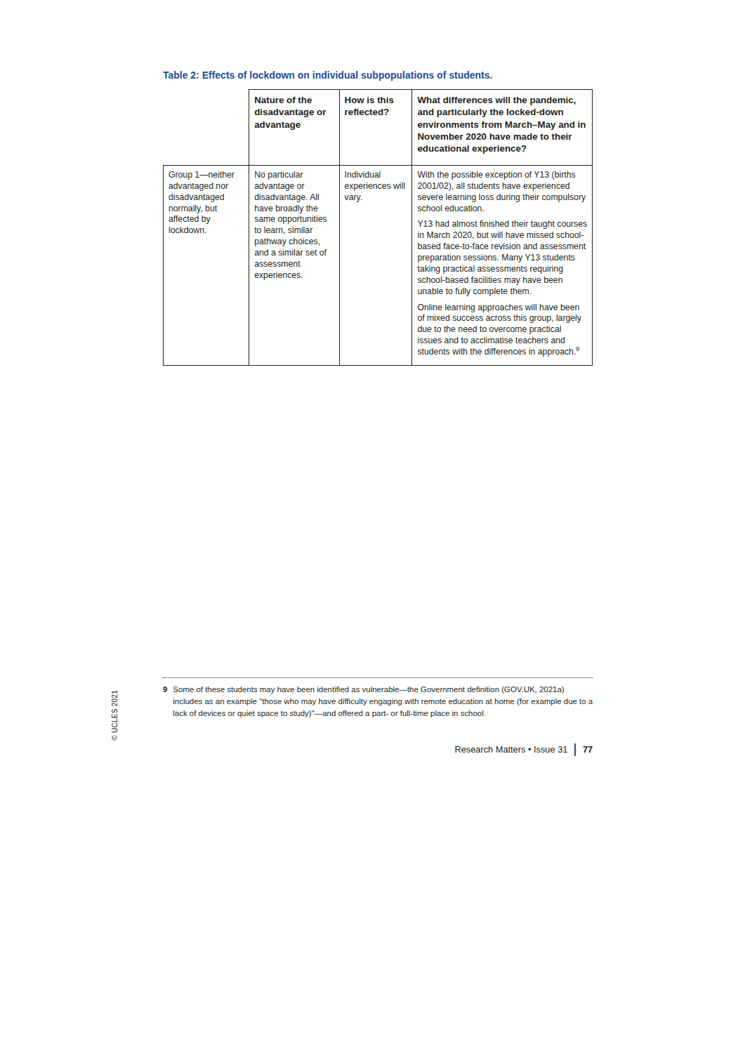Table 2: Effects of lockdown on individual subpopulations of students.
| | Nature of the disadvantage or advantage | How is this reflected? | What differences will the pandemic, and particularly the locked-down environments from March–May and in November 2020 have made to their educational experience? |
| --- | --- | --- | --- |
| Group 1—neither advantaged nor disadvantaged normally, but affected by lockdown. | No particular advantage or disadvantage. All have broadly the same opportunities to learn, similar pathway choices, and a similar set of assessment experiences. | Individual experiences will vary. | With the possible exception of Y13 (births 2001/02), all students have experienced severe learning loss during their compulsory school education. Y13 had almost finished their taught courses in March 2020, but will have missed school-based face-to-face revision and assessment preparation sessions. Many Y13 students taking practical assessments requiring school-based facilities may have been unable to fully complete them. Online learning approaches will have been of mixed success across this group, largely due to the need to overcome practical issues and to acclimatise teachers and students with the differences in approach. 9 |
9 Some of these students may have been identified as vulnerable—the Government definition (GOV.UK, 2021a) includes as an example "those who may have difficulty engaging with remote education at home (for example due to a lack of devices or quiet space to study)"—and offered a part- or full-time place in school.
© UCLES 2021
Research Matters • Issue 31 77